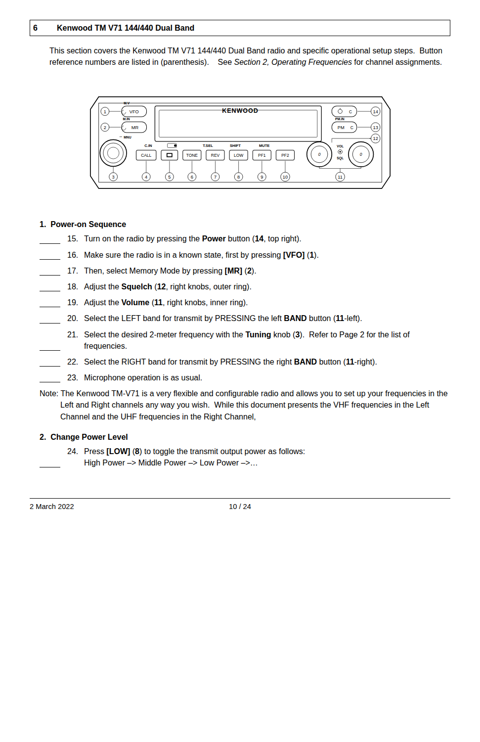6 Kenwood TM V71 144/440 Dual Band
This section covers the Kenwood TM V71 144/440 Dual Band radio and specific operational setup steps. Button reference numbers are listed in (parenthesis). See Section 2, Operating Frequencies for channel assignments.
KENWOOD VFO M.V MR M.IN MNU C PM C PM.IN C.IN T.SEL SHIFT MUTE CALL TONE REV LOW PF1 PF2 0 0 VOL SQL 1 2 3 4 5 6 7 8 9 10 11 12 13 14
1. Power-on Sequence
15. Turn on the radio by pressing the Power button (14, top right).
16. Make sure the radio is in a known state, first by pressing [VFO] (1).
17. Then, select Memory Mode by pressing [MR] (2).
18. Adjust the Squelch (12, right knobs, outer ring).
19. Adjust the Volume (11, right knobs, inner ring).
20. Select the LEFT band for transmit by PRESSING the left BAND button (11-left).
21. Select the desired 2-meter frequency with the Tuning knob (3). Refer to Page 2 for the list of frequencies.
22. Select the RIGHT band for transmit by PRESSING the right BAND button (11-right).
23. Microphone operation is as usual.
Note: The Kenwood TM-V71 is a very flexible and configurable radio and allows you to set up your frequencies in the Left and Right channels any way you wish. While this document presents the VHF frequencies in the Left Channel and the UHF frequencies in the Right Channel,
2. Change Power Level
24. Press [LOW] (8) to toggle the transmit output power as follows:
High Power –> Middle Power –> Low Power –>…
2 March 2022
10 / 24